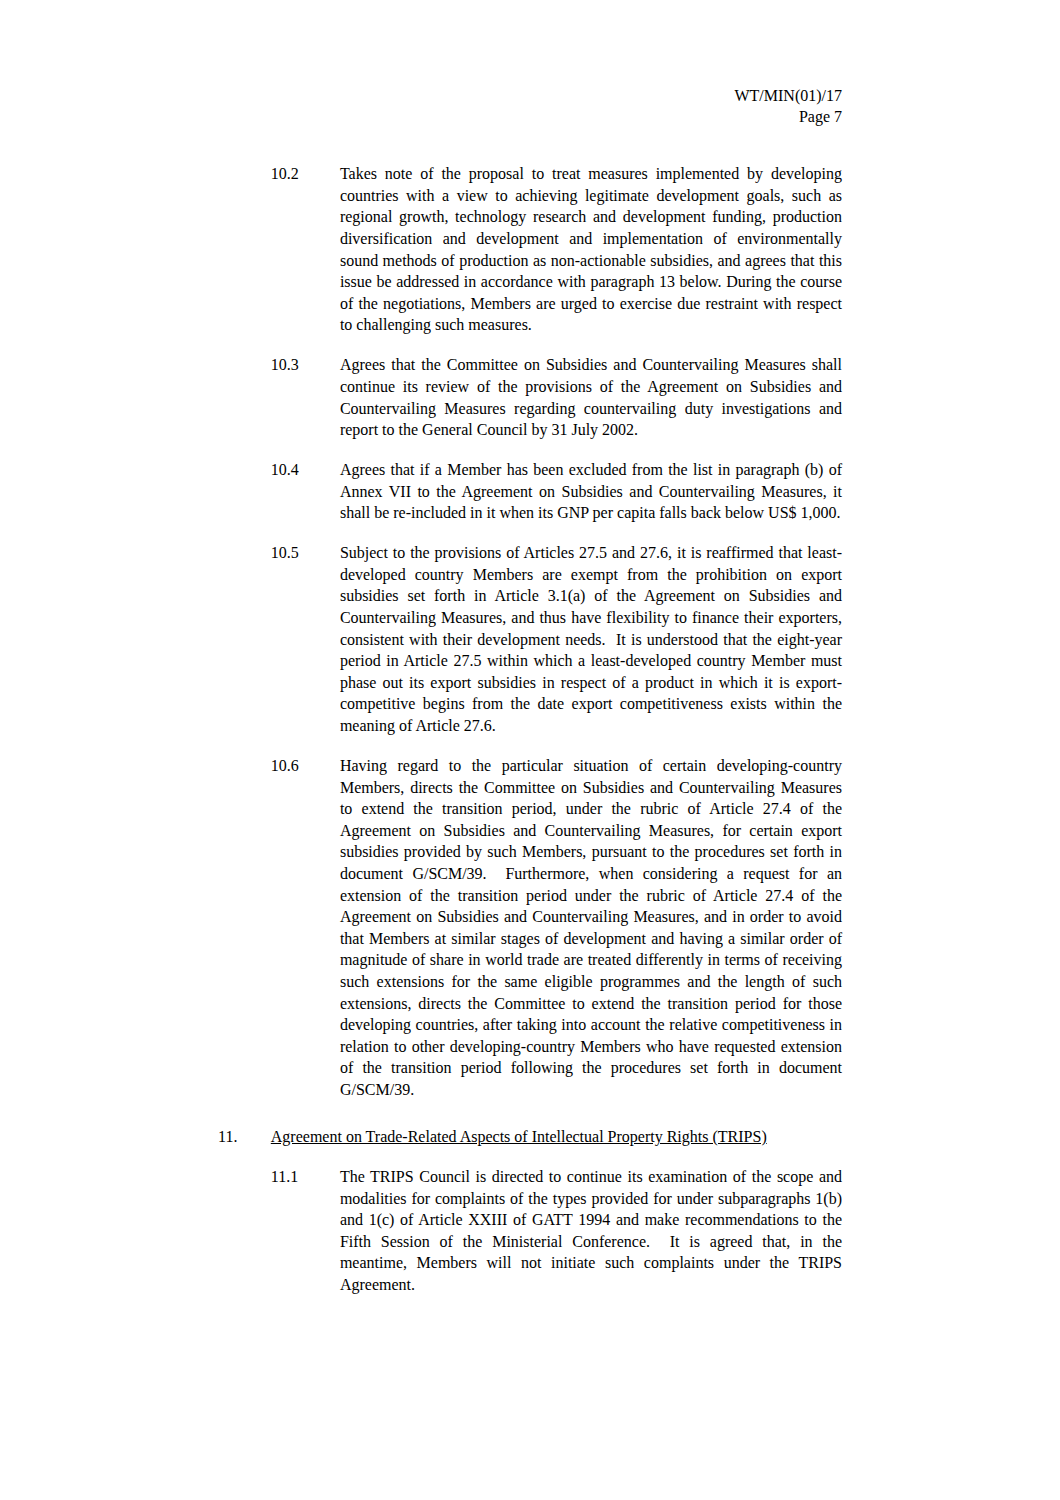WT/MIN(01)/17
Page 7
10.2
Takes note of the proposal to treat measures implemented by developing countries with a view to achieving legitimate development goals, such as regional growth, technology research and development funding, production diversification and development and implementation of environmentally sound methods of production as non-actionable subsidies, and agrees that this issue be addressed in accordance with paragraph 13 below. During the course of the negotiations, Members are urged to exercise due restraint with respect to challenging such measures.
10.3
Agrees that the Committee on Subsidies and Countervailing Measures shall continue its review of the provisions of the Agreement on Subsidies and Countervailing Measures regarding countervailing duty investigations and report to the General Council by 31 July 2002.
10.4
Agrees that if a Member has been excluded from the list in paragraph (b) of Annex VII to the Agreement on Subsidies and Countervailing Measures, it shall be re-included in it when its GNP per capita falls back below US$ 1,000.
10.5
Subject to the provisions of Articles 27.5 and 27.6, it is reaffirmed that least-developed country Members are exempt from the prohibition on export subsidies set forth in Article 3.1(a) of the Agreement on Subsidies and Countervailing Measures, and thus have flexibility to finance their exporters, consistent with their development needs. It is understood that the eight-year period in Article 27.5 within which a least-developed country Member must phase out its export subsidies in respect of a product in which it is export-competitive begins from the date export competitiveness exists within the meaning of Article 27.6.
10.6
Having regard to the particular situation of certain developing-country Members, directs the Committee on Subsidies and Countervailing Measures to extend the transition period, under the rubric of Article 27.4 of the Agreement on Subsidies and Countervailing Measures, for certain export subsidies provided by such Members, pursuant to the procedures set forth in document G/SCM/39. Furthermore, when considering a request for an extension of the transition period under the rubric of Article 27.4 of the Agreement on Subsidies and Countervailing Measures, and in order to avoid that Members at similar stages of development and having a similar order of magnitude of share in world trade are treated differently in terms of receiving such extensions for the same eligible programmes and the length of such extensions, directs the Committee to extend the transition period for those developing countries, after taking into account the relative competitiveness in relation to other developing-country Members who have requested extension of the transition period following the procedures set forth in document G/SCM/39.
11.
Agreement on Trade-Related Aspects of Intellectual Property Rights (TRIPS)
11.1
The TRIPS Council is directed to continue its examination of the scope and modalities for complaints of the types provided for under subparagraphs 1(b) and 1(c) of Article XXIII of GATT 1994 and make recommendations to the Fifth Session of the Ministerial Conference. It is agreed that, in the meantime, Members will not initiate such complaints under the TRIPS Agreement.